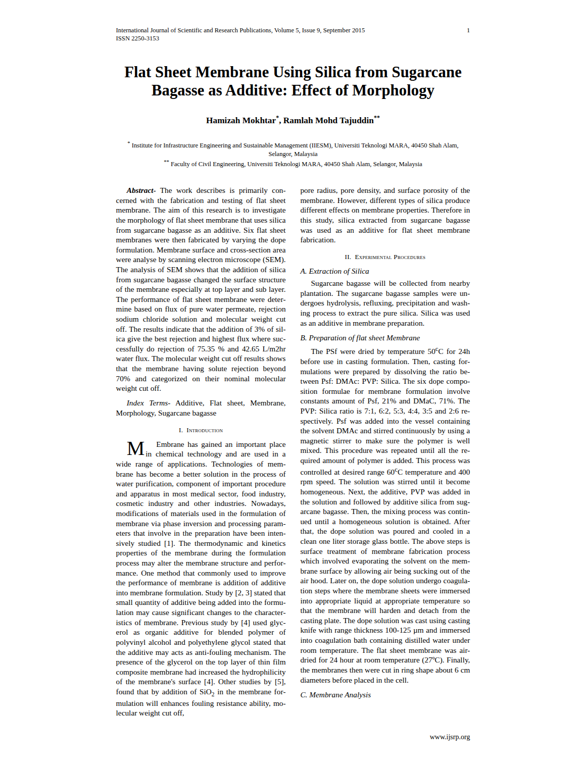International Journal of Scientific and Research Publications, Volume 5, Issue 9, September 2015
ISSN 2250-3153 1
Flat Sheet Membrane Using Silica from Sugarcane Bagasse as Additive: Effect of Morphology
Hamizah Mokhtar*, Ramlah Mohd Tajuddin**
* Institute for Infrastructure Engineering and Sustainable Management (IIESM), Universiti Teknologi MARA, 40450 Shah Alam, Selangor, Malaysia
** Faculty of Civil Engineering, Universiti Teknologi MARA, 40450 Shah Alam, Selangor, Malaysia
Abstract- The work describes is primarily concerned with the fabrication and testing of flat sheet membrane. The aim of this research is to investigate the morphology of flat sheet membrane that uses silica from sugarcane bagasse as an additive. Six flat sheet membranes were then fabricated by varying the dope formulation. Membrane surface and cross-section area were analyse by scanning electron microscope (SEM). The analysis of SEM shows that the addition of silica from sugarcane bagasse changed the surface structure of the membrane especially at top layer and sub layer. The performance of flat sheet membrane were determine based on flux of pure water permeate, rejection sodium chloride solution and molecular weight cut off. The results indicate that the addition of 3% of silica give the best rejection and highest flux where successfully do rejection of 75.35 % and 42.65 L/m2hr water flux. The molecular weight cut off results shows that the membrane having solute rejection beyond 70% and categorized on their nominal molecular weight cut off.
Index Terms- Additive, Flat sheet, Membrane, Morphology, Sugarcane bagasse
I. Introduction
MEmbrane has gained an important place in chemical technology and are used in a wide range of applications. Technologies of membrane has become a better solution in the process of water purification, component of important procedure and apparatus in most medical sector, food industry, cosmetic industry and other industries. Nowadays, modifications of materials used in the formulation of membrane via phase inversion and processing parameters that involve in the preparation have been intensively studied [1]. The thermodynamic and kinetics properties of the membrane during the formulation process may alter the membrane structure and performance. One method that commonly used to improve the performance of membrane is addition of additive into membrane formulation. Study by [2, 3] stated that small quantity of additive being added into the formulation may cause significant changes to the characteristics of membrane. Previous study by [4] used glycerol as organic additive for blended polymer of polyvinyl alcohol and polyethylene glycol stated that the additive may acts as anti-fouling mechanism. The presence of the glycerol on the top layer of thin film composite membrane had increased the hydrophilicity of the membrane's surface [4]. Other studies by [5], found that by addition of SiO2 in the membrane formulation will enhances fouling resistance ability, molecular weight cut off,
pore radius, pore density, and surface porosity of the membrane. However, different types of silica produce different effects on membrane properties. Therefore in this study, silica extracted from sugarcane bagasse was used as an additive for flat sheet membrane fabrication.
II. Experimental Procedures
A. Extraction of Silica
Sugarcane bagasse will be collected from nearby plantation. The sugarcane bagasse samples were undergoes hydrolysis, refluxing, precipitation and washing process to extract the pure silica. Silica was used as an additive in membrane preparation.
B. Preparation of flat sheet Membrane
The PSf were dried by temperature 50cC for 24h before use in casting formulation. Then, casting formulations were prepared by dissolving the ratio between Psf: DMAc: PVP: Silica. The six dope composition formulae for membrane formulation involve constants amount of Psf, 21% and DMaC, 71%. The PVP: Silica ratio is 7:1, 6:2, 5:3, 4:4, 3:5 and 2:6 respectively. Psf was added into the vessel containing the solvent DMAc and stirred continuously by using a magnetic stirrer to make sure the polymer is well mixed. This procedure was repeated until all the required amount of polymer is added. This process was controlled at desired range 60cC temperature and 400 rpm speed. The solution was stirred until it become homogeneous. Next, the additive, PVP was added in the solution and followed by additive silica from sugarcane bagasse. Then, the mixing process was continued until a homogeneous solution is obtained. After that, the dope solution was poured and cooled in a clean one liter storage glass bottle. The above steps is surface treatment of membrane fabrication process which involved evaporating the solvent on the membrane surface by allowing air being sucking out of the air hood. Later on, the dope solution undergo coagulation steps where the membrane sheets were immersed into appropriate liquid at appropriate temperature so that the membrane will harden and detach from the casting plate. The dope solution was cast using casting knife with range thickness 100-125 µm and immersed into coagulation bath containing distilled water under room temperature. The flat sheet membrane was air-dried for 24 hour at room temperature (27ºC). Finally, the membranes then were cut in ring shape about 6 cm diameters before placed in the cell.
C. Membrane Analysis
www.ijsrp.org